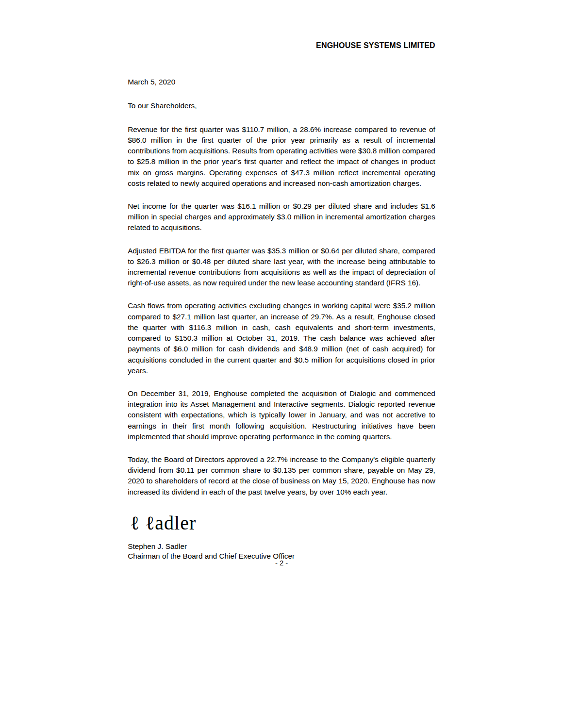ENGHOUSE SYSTEMS LIMITED
March 5, 2020
To our Shareholders,
Revenue for the first quarter was $110.7 million, a 28.6% increase compared to revenue of $86.0 million in the first quarter of the prior year primarily as a result of incremental contributions from acquisitions. Results from operating activities were $30.8 million compared to $25.8 million in the prior year's first quarter and reflect the impact of changes in product mix on gross margins. Operating expenses of $47.3 million reflect incremental operating costs related to newly acquired operations and increased non-cash amortization charges.
Net income for the quarter was $16.1 million or $0.29 per diluted share and includes $1.6 million in special charges and approximately $3.0 million in incremental amortization charges related to acquisitions.
Adjusted EBITDA for the first quarter was $35.3 million or $0.64 per diluted share, compared to $26.3 million or $0.48 per diluted share last year, with the increase being attributable to incremental revenue contributions from acquisitions as well as the impact of depreciation of right-of-use assets, as now required under the new lease accounting standard (IFRS 16).
Cash flows from operating activities excluding changes in working capital were $35.2 million compared to $27.1 million last quarter, an increase of 29.7%. As a result, Enghouse closed the quarter with $116.3 million in cash, cash equivalents and short-term investments, compared to $150.3 million at October 31, 2019. The cash balance was achieved after payments of $6.0 million for cash dividends and $48.9 million (net of cash acquired) for acquisitions concluded in the current quarter and $0.5 million for acquisitions closed in prior years.
On December 31, 2019, Enghouse completed the acquisition of Dialogic and commenced integration into its Asset Management and Interactive segments. Dialogic reported revenue consistent with expectations, which is typically lower in January, and was not accretive to earnings in their first month following acquisition. Restructuring initiatives have been implemented that should improve operating performance in the coming quarters.
Today, the Board of Directors approved a 22.7% increase to the Company's eligible quarterly dividend from $0.11 per common share to $0.135 per common share, payable on May 29, 2020 to shareholders of record at the close of business on May 15, 2020. Enghouse has now increased its dividend in each of the past twelve years, by over 10% each year.
ℓ ℓadler
Stephen J. Sadler
Chairman of the Board and Chief Executive Officer
- 2 -